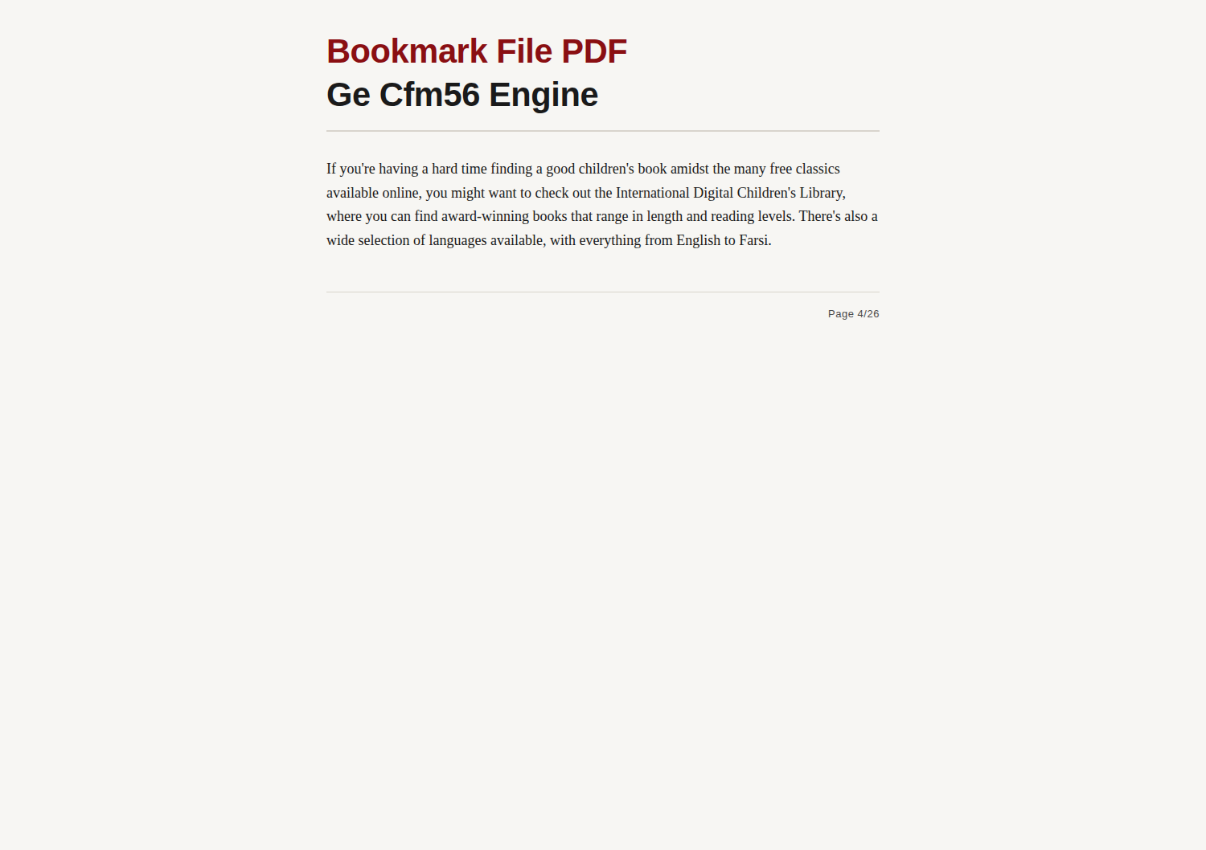Bookmark File PDF Ge Cfm56 Engine
If you're having a hard time finding a good children's book amidst the many free classics available online, you might want to check out the International Digital Children's Library, where you can find award-winning books that range in length and reading levels. There's also a wide selection of languages available, with everything from English to Farsi.
Page 4/26